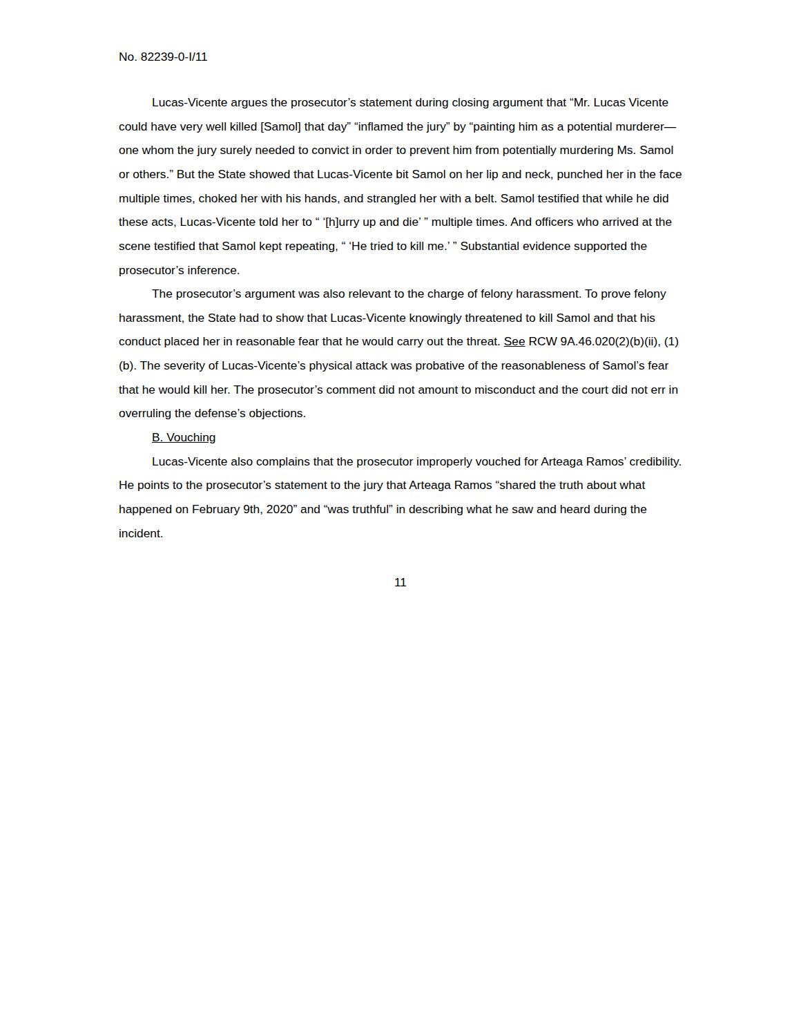No. 82239-0-I/11
Lucas-Vicente argues the prosecutor’s statement during closing argument that “Mr. Lucas Vicente could have very well killed [Samol] that day” “inflamed the jury” by “painting him as a potential murderer—one whom the jury surely needed to convict in order to prevent him from potentially murdering Ms. Samol or others.” But the State showed that Lucas-Vicente bit Samol on her lip and neck, punched her in the face multiple times, choked her with his hands, and strangled her with a belt. Samol testified that while he did these acts, Lucas-Vicente told her to “ ‘[h]urry up and die’ ” multiple times. And officers who arrived at the scene testified that Samol kept repeating, “ ‘He tried to kill me.’ ” Substantial evidence supported the prosecutor’s inference.
The prosecutor’s argument was also relevant to the charge of felony harassment. To prove felony harassment, the State had to show that Lucas-Vicente knowingly threatened to kill Samol and that his conduct placed her in reasonable fear that he would carry out the threat. See RCW 9A.46.020(2)(b)(ii), (1)(b). The severity of Lucas-Vicente’s physical attack was probative of the reasonableness of Samol’s fear that he would kill her. The prosecutor’s comment did not amount to misconduct and the court did not err in overruling the defense’s objections.
B. Vouching
Lucas-Vicente also complains that the prosecutor improperly vouched for Arteaga Ramos’ credibility. He points to the prosecutor’s statement to the jury that Arteaga Ramos “shared the truth about what happened on February 9th, 2020” and “was truthful” in describing what he saw and heard during the incident.
11